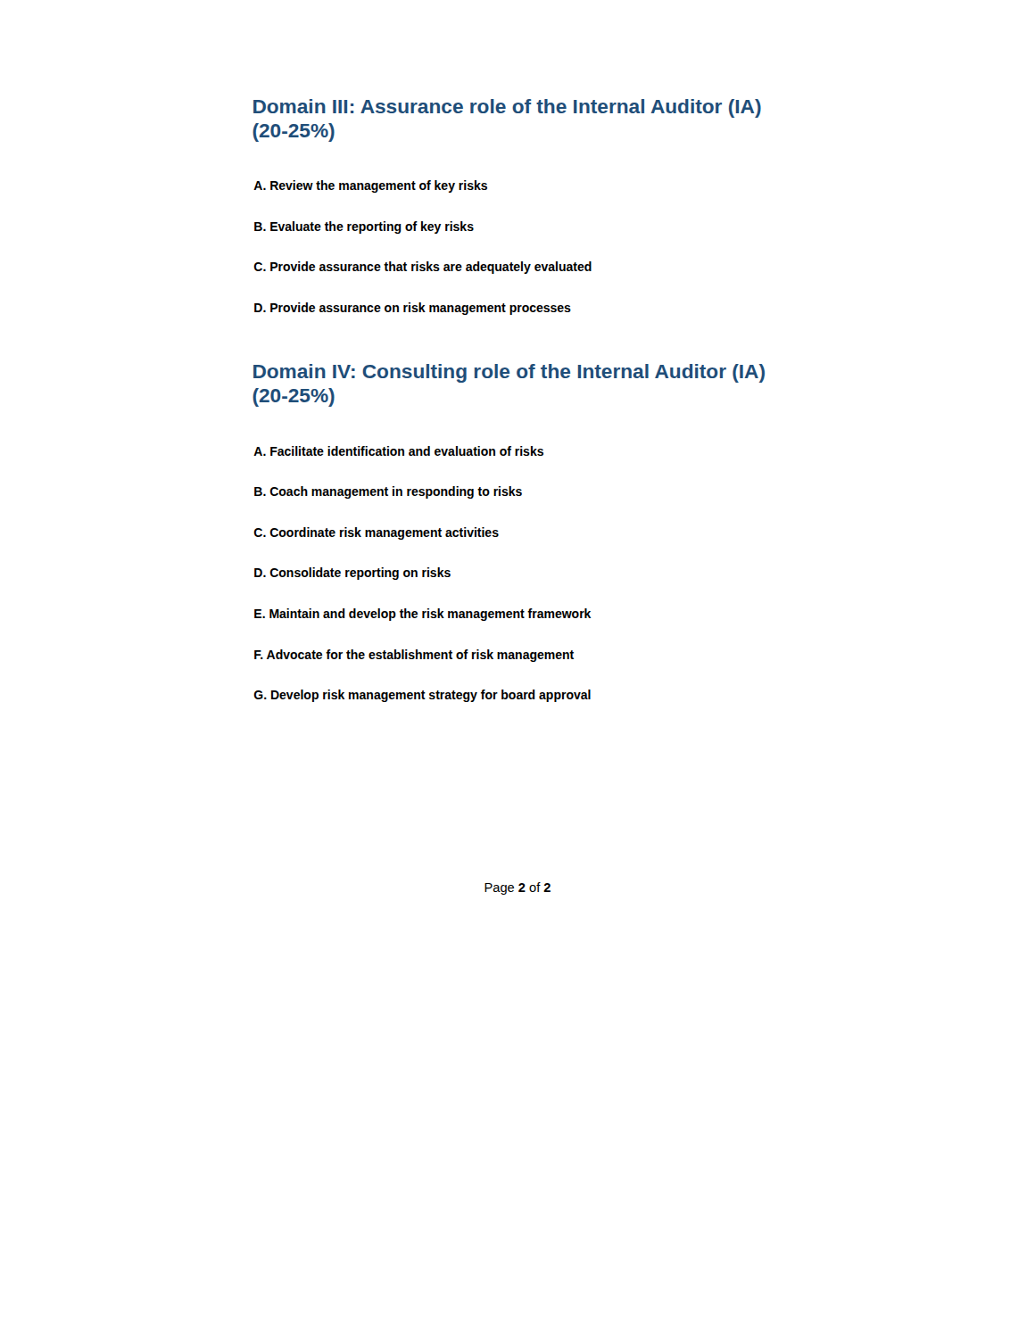Domain III: Assurance role of the Internal Auditor (IA) (20-25%)
A. Review the management of key risks
B. Evaluate the reporting of key risks
C. Provide assurance that risks are adequately evaluated
D. Provide assurance on risk management processes
Domain IV: Consulting role of the Internal Auditor (IA) (20-25%)
A. Facilitate identification and evaluation of risks
B. Coach management in responding to risks
C. Coordinate risk management activities
D. Consolidate reporting on risks
E. Maintain and develop the risk management framework
F. Advocate for the establishment of risk management
G. Develop risk management strategy for board approval
Page 2 of 2